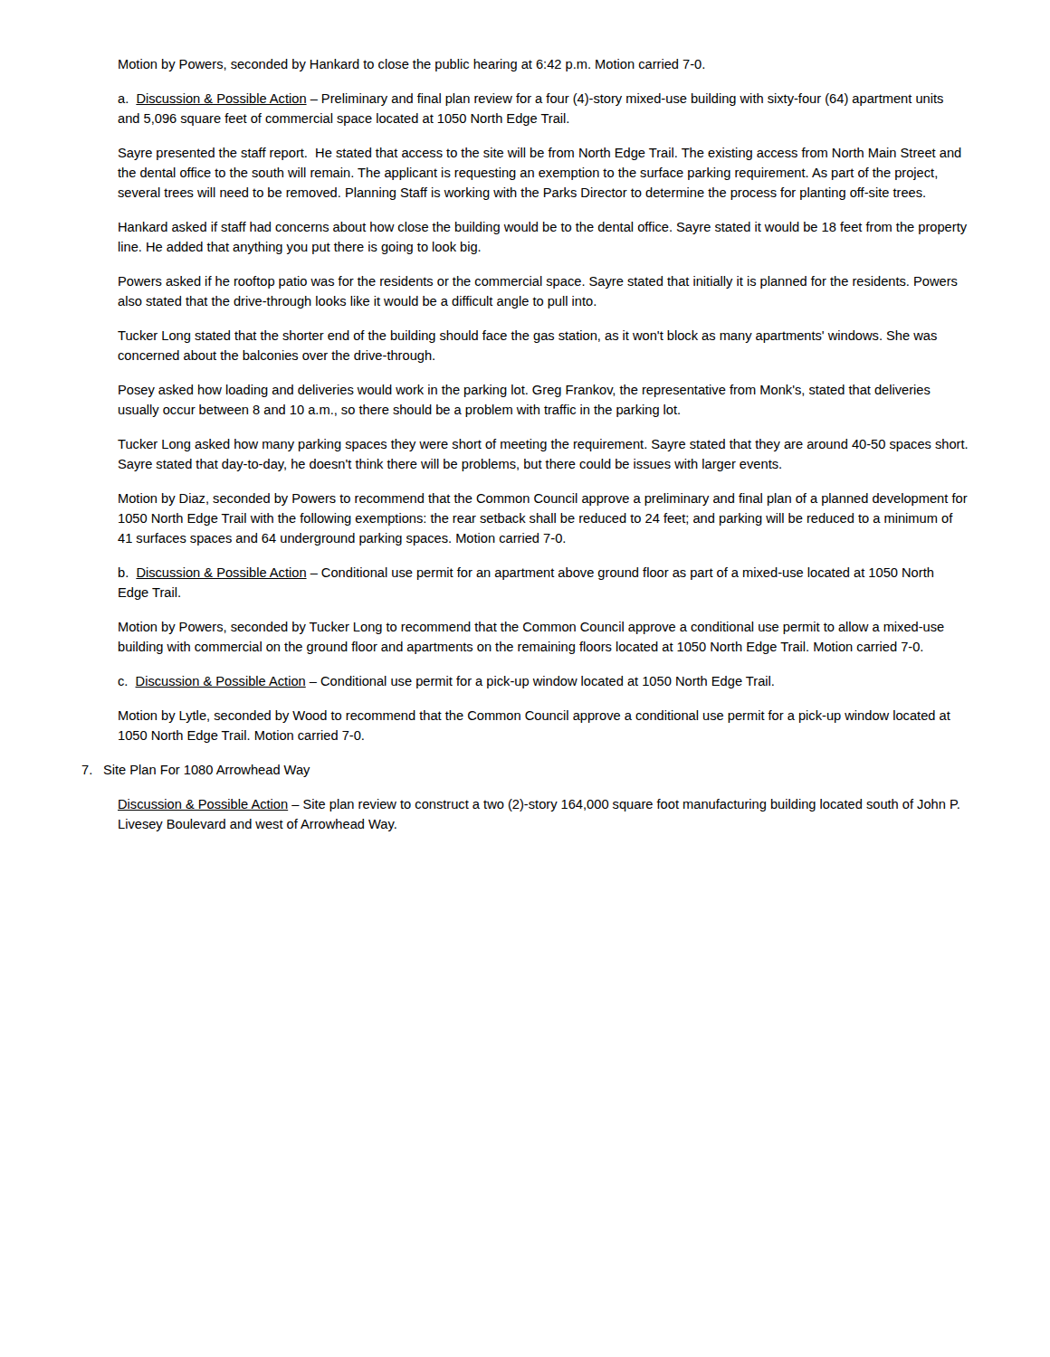Motion by Powers, seconded by Hankard to close the public hearing at 6:42 p.m. Motion carried 7-0.
a. Discussion & Possible Action – Preliminary and final plan review for a four (4)-story mixed-use building with sixty-four (64) apartment units and 5,096 square feet of commercial space located at 1050 North Edge Trail.
Sayre presented the staff report. He stated that access to the site will be from North Edge Trail. The existing access from North Main Street and the dental office to the south will remain. The applicant is requesting an exemption to the surface parking requirement. As part of the project, several trees will need to be removed. Planning Staff is working with the Parks Director to determine the process for planting off-site trees.
Hankard asked if staff had concerns about how close the building would be to the dental office. Sayre stated it would be 18 feet from the property line. He added that anything you put there is going to look big.
Powers asked if he rooftop patio was for the residents or the commercial space. Sayre stated that initially it is planned for the residents. Powers also stated that the drive-through looks like it would be a difficult angle to pull into.
Tucker Long stated that the shorter end of the building should face the gas station, as it won't block as many apartments' windows. She was concerned about the balconies over the drive-through.
Posey asked how loading and deliveries would work in the parking lot. Greg Frankov, the representative from Monk's, stated that deliveries usually occur between 8 and 10 a.m., so there should be a problem with traffic in the parking lot.
Tucker Long asked how many parking spaces they were short of meeting the requirement. Sayre stated that they are around 40-50 spaces short. Sayre stated that day-to-day, he doesn't think there will be problems, but there could be issues with larger events.
Motion by Diaz, seconded by Powers to recommend that the Common Council approve a preliminary and final plan of a planned development for 1050 North Edge Trail with the following exemptions: the rear setback shall be reduced to 24 feet; and parking will be reduced to a minimum of 41 surfaces spaces and 64 underground parking spaces. Motion carried 7-0.
b. Discussion & Possible Action – Conditional use permit for an apartment above ground floor as part of a mixed-use located at 1050 North Edge Trail.
Motion by Powers, seconded by Tucker Long to recommend that the Common Council approve a conditional use permit to allow a mixed-use building with commercial on the ground floor and apartments on the remaining floors located at 1050 North Edge Trail. Motion carried 7-0.
c. Discussion & Possible Action – Conditional use permit for a pick-up window located at 1050 North Edge Trail.
Motion by Lytle, seconded by Wood to recommend that the Common Council approve a conditional use permit for a pick-up window located at 1050 North Edge Trail. Motion carried 7-0.
7. Site Plan For 1080 Arrowhead Way
Discussion & Possible Action – Site plan review to construct a two (2)-story 164,000 square foot manufacturing building located south of John P. Livesey Boulevard and west of Arrowhead Way.